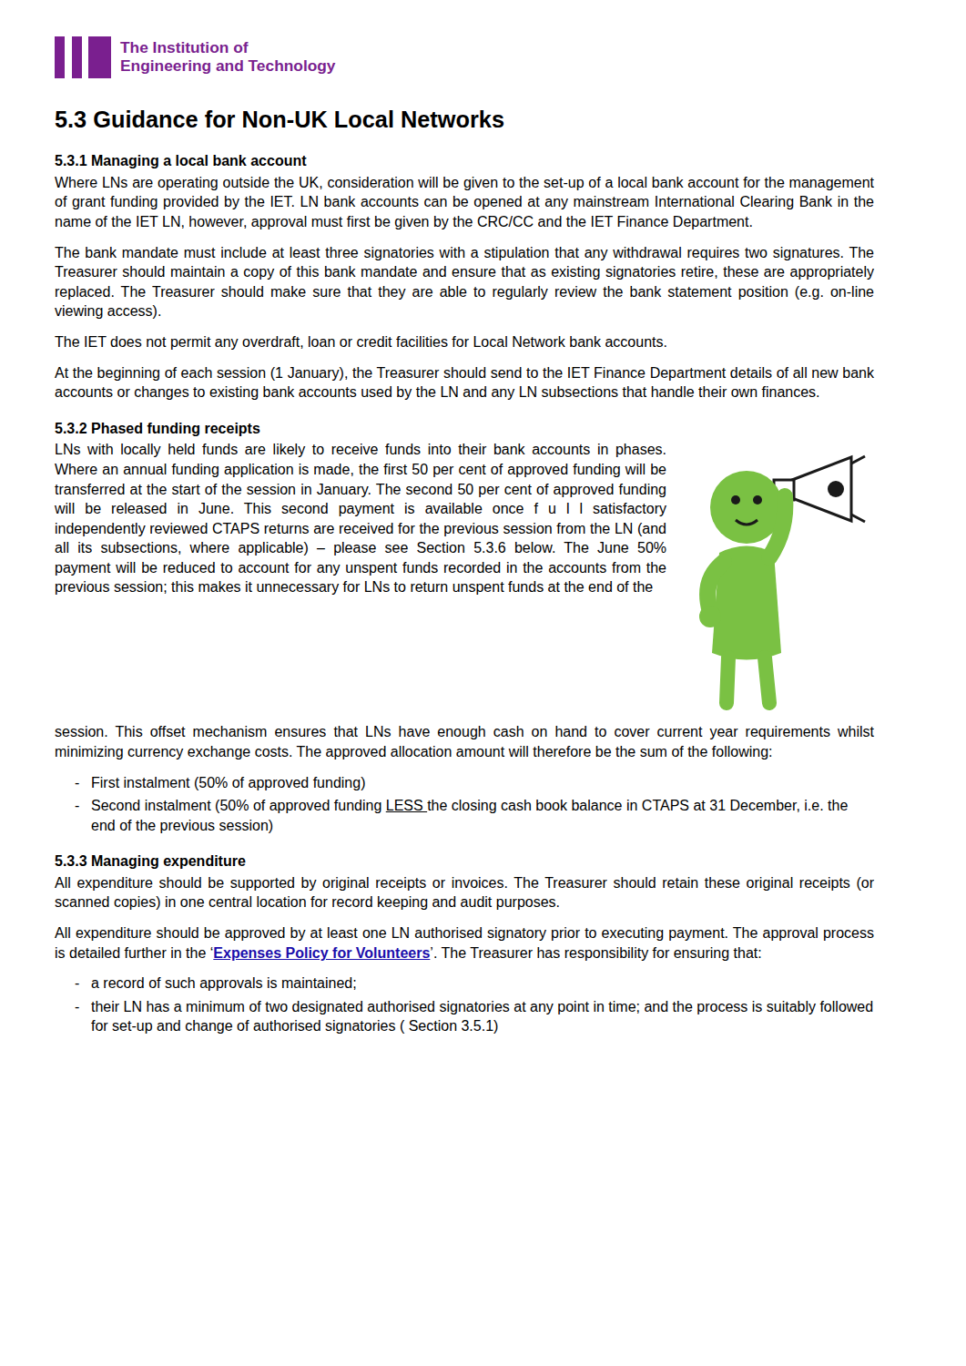The Institution of
Engineering and Technology
5.3 Guidance for Non-UK Local Networks
5.3.1 Managing a local bank account
Where LNs are operating outside the UK, consideration will be given to the set-up of a local bank account for the management of grant funding provided by the IET. LN bank accounts can be opened at any mainstream International Clearing Bank in the name of the IET LN, however, approval must first be given by the CRC/CC and the IET Finance Department.
The bank mandate must include at least three signatories with a stipulation that any withdrawal requires two signatures. The Treasurer should maintain a copy of this bank mandate and ensure that as existing signatories retire, these are appropriately replaced. The Treasurer should make sure that they are able to regularly review the bank statement position (e.g. on-line viewing access).
The IET does not permit any overdraft, loan or credit facilities for Local Network bank accounts.
At the beginning of each session (1 January), the Treasurer should send to the IET Finance Department details of all new bank accounts or changes to existing bank accounts used by the LN and any LN subsections that handle their own finances.
5.3.2 Phased funding receipts
LNs with locally held funds are likely to receive funds into their bank accounts in phases. Where an annual funding application is made, the first 50 per cent of approved funding will be transferred at the start of the session in January. The second 50 per cent of approved funding will be released in June. This second payment is available once f u l l satisfactory independently reviewed CTAPS returns are received for the previous session from the LN (and all its subsections, where applicable) – please see Section 5.3.6 below. The June 50% payment will be reduced to account for any unspent funds recorded in the accounts from the previous session; this makes it unnecessary for LNs to return unspent funds at the end of the
session. This offset mechanism ensures that LNs have enough cash on hand to cover current year requirements whilst minimizing currency exchange costs. The approved allocation amount will therefore be the sum of the following:
First instalment (50% of approved funding)
Second instalment (50% of approved funding LESS the closing cash book balance in CTAPS at 31 December, i.e. the end of the previous session)
5.3.3 Managing expenditure
All expenditure should be supported by original receipts or invoices. The Treasurer should retain these original receipts (or scanned copies) in one central location for record keeping and audit purposes.
All expenditure should be approved by at least one LN authorised signatory prior to executing payment. The approval process is detailed further in the ‘Expenses Policy for Volunteers’. The Treasurer has responsibility for ensuring that:
a record of such approvals is maintained;
their LN has a minimum of two designated authorised signatories at any point in time; and the process is suitably followed for set-up and change of authorised signatories ( Section 3.5.1)